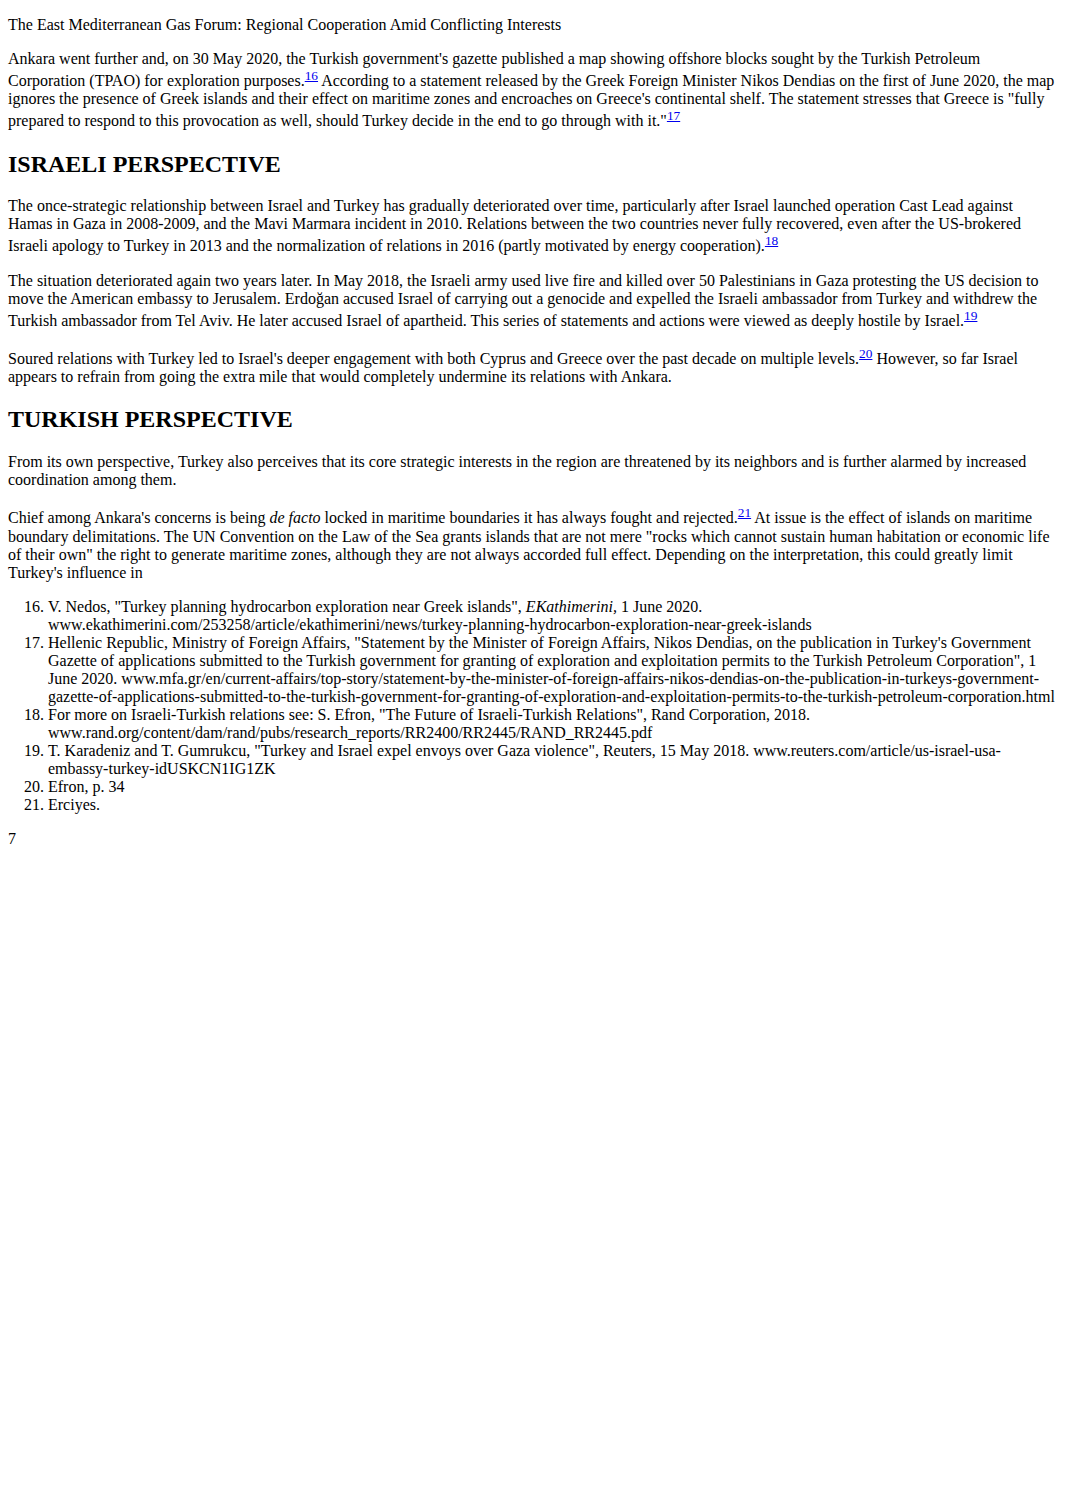The East Mediterranean Gas Forum: Regional Cooperation Amid Conflicting Interests
Ankara went further and, on 30 May 2020, the Turkish government's gazette published a map showing offshore blocks sought by the Turkish Petroleum Corporation (TPAO) for exploration purposes.16 According to a statement released by the Greek Foreign Minister Nikos Dendias on the first of June 2020, the map ignores the presence of Greek islands and their effect on maritime zones and encroaches on Greece's continental shelf. The statement stresses that Greece is "fully prepared to respond to this provocation as well, should Turkey decide in the end to go through with it."17
ISRAELI PERSPECTIVE
The once-strategic relationship between Israel and Turkey has gradually deteriorated over time, particularly after Israel launched operation Cast Lead against Hamas in Gaza in 2008-2009, and the Mavi Marmara incident in 2010. Relations between the two countries never fully recovered, even after the US-brokered Israeli apology to Turkey in 2013 and the normalization of relations in 2016 (partly motivated by energy cooperation).18
The situation deteriorated again two years later. In May 2018, the Israeli army used live fire and killed over 50 Palestinians in Gaza protesting the US decision to move the American embassy to Jerusalem. Erdoğan accused Israel of carrying out a genocide and expelled the Israeli ambassador from Turkey and withdrew the Turkish ambassador from Tel Aviv. He later accused Israel of apartheid. This series of statements and actions were viewed as deeply hostile by Israel.19
Soured relations with Turkey led to Israel's deeper engagement with both Cyprus and Greece over the past decade on multiple levels.20 However, so far Israel appears to refrain from going the extra mile that would completely undermine its relations with Ankara.
TURKISH PERSPECTIVE
From its own perspective, Turkey also perceives that its core strategic interests in the region are threatened by its neighbors and is further alarmed by increased coordination among them.
Chief among Ankara's concerns is being de facto locked in maritime boundaries it has always fought and rejected.21 At issue is the effect of islands on maritime boundary delimitations. The UN Convention on the Law of the Sea grants islands that are not mere "rocks which cannot sustain human habitation or economic life of their own" the right to generate maritime zones, although they are not always accorded full effect. Depending on the interpretation, this could greatly limit Turkey's influence in
V. Nedos, "Turkey planning hydrocarbon exploration near Greek islands", EKathimerini, 1 June 2020. www.ekathimerini.com/253258/article/ekathimerini/news/turkey-planning-hydrocarbon-exploration-near-greek-islands
Hellenic Republic, Ministry of Foreign Affairs, "Statement by the Minister of Foreign Affairs, Nikos Dendias, on the publication in Turkey's Government Gazette of applications submitted to the Turkish government for granting of exploration and exploitation permits to the Turkish Petroleum Corporation", 1 June 2020. www.mfa.gr/en/current-affairs/top-story/statement-by-the-minister-of-foreign-affairs-nikos-dendias-on-the-publication-in-turkeys-government-gazette-of-applications-submitted-to-the-turkish-government-for-granting-of-exploration-and-exploitation-permits-to-the-turkish-petroleum-corporation.html
For more on Israeli-Turkish relations see: S. Efron, "The Future of Israeli-Turkish Relations", Rand Corporation, 2018. www.rand.org/content/dam/rand/pubs/research_reports/RR2400/RR2445/RAND_RR2445.pdf
T. Karadeniz and T. Gumrukcu, "Turkey and Israel expel envoys over Gaza violence", Reuters, 15 May 2018. www.reuters.com/article/us-israel-usa-embassy-turkey-idUSKCN1IG1ZK
Efron, p. 34
Erciyes.
7